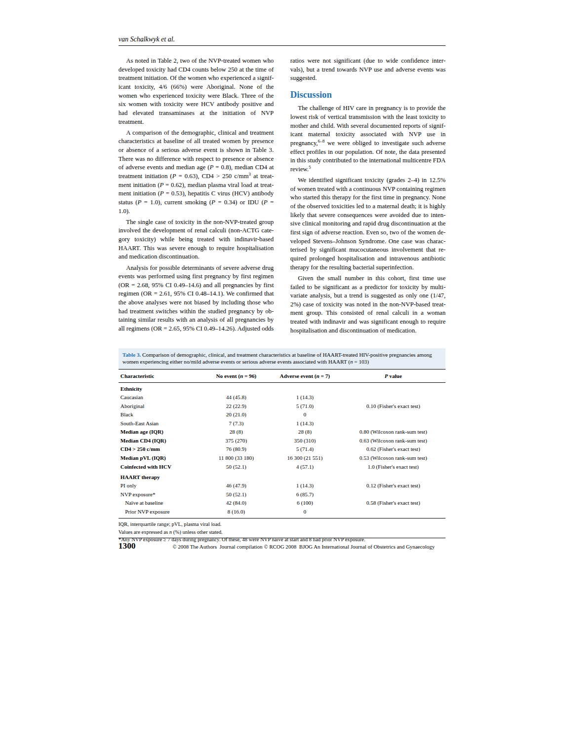van Schalkwyk et al.
As noted in Table 2, two of the NVP-treated women who developed toxicity had CD4 counts below 250 at the time of treatment initiation. Of the women who experienced a significant toxicity, 4/6 (66%) were Aboriginal. None of the women who experienced toxicity were Black. Three of the six women with toxicity were HCV antibody positive and had elevated transaminases at the initiation of NVP treatment.
A comparison of the demographic, clinical and treatment characteristics at baseline of all treated women by presence or absence of a serious adverse event is shown in Table 3. There was no difference with respect to presence or absence of adverse events and median age (P = 0.8), median CD4 at treatment initiation (P = 0.63), CD4 > 250 c/mm3 at treatment initiation (P = 0.62), median plasma viral load at treatment initiation (P = 0.53), hepatitis C virus (HCV) antibody status (P = 1.0), current smoking (P = 0.34) or IDU (P = 1.0).
The single case of toxicity in the non-NVP-treated group involved the development of renal calculi (non-ACTG category toxicity) while being treated with indinavir-based HAART. This was severe enough to require hospitalisation and medication discontinuation.
Analysis for possible determinants of severe adverse drug events was performed using first pregnancy by first regimen (OR = 2.68, 95% CI 0.49–14.6) and all pregnancies by first regimen (OR = 2.61, 95% CI 0.48–14.1). We confirmed that the above analyses were not biased by including those who had treatment switches within the studied pregnancy by obtaining similar results with an analysis of all pregnancies by all regimens (OR = 2.65, 95% CI 0.49–14.26). Adjusted odds ratios were not significant (due to wide confidence intervals), but a trend towards NVP use and adverse events was suggested.
Discussion
The challenge of HIV care in pregnancy is to provide the lowest risk of vertical transmission with the least toxicity to mother and child. With several documented reports of significant maternal toxicity associated with NVP use in pregnancy,6–8 we were obliged to investigate such adverse effect profiles in our population. Of note, the data presented in this study contributed to the international multicentre FDA review.5
We identified significant toxicity (grades 2–4) in 12.5% of women treated with a continuous NVP containing regimen who started this therapy for the first time in pregnancy. None of the observed toxicities led to a maternal death; it is highly likely that severe consequences were avoided due to intensive clinical monitoring and rapid drug discontinuation at the first sign of adverse reaction. Even so, two of the women developed Stevens–Johnson Syndrome. One case was characterised by significant mucocutaneous involvement that required prolonged hospitalisation and intravenous antibiotic therapy for the resulting bacterial superinfection.
Given the small number in this cohort, first time use failed to be significant as a predictor for toxicity by multivariate analysis, but a trend is suggested as only one (1/47, 2%) case of toxicity was noted in the non-NVP-based treatment group. This consisted of renal calculi in a woman treated with indinavir and was significant enough to require hospitalisation and discontinuation of medication.
Table 3. Comparison of demographic, clinical, and treatment characteristics at baseline of HAART-treated HIV-positive pregnancies among women experiencing either no/mild adverse events or serious adverse events associated with HAART (n = 103)
| Characteristic | No event ( n = 96) | Adverse event ( n = 7) | P value |
| --- | --- | --- | --- |
| Ethnicity | | | |
| Caucasian | 44 (45.8) | 1 (14.3) | |
| Aboriginal | 22 (22.9) | 5 (71.0) | 0.10 (Fisher's exact test) |
| Black | 20 (21.0) | 0 | |
| South-East Asian | 7 (7.3) | 1 (14.3) | |
| Median age (IQR) | 28 (8) | 28 (8) | 0.80 (Wilcoxon rank-sum test) |
| Median CD4 (IQR) | 375 (270) | 350 (310) | 0.63 (Wilcoxon rank-sum test) |
| CD4 > 250 c/mm | 76 (80.9) | 5 (71.4) | 0.62 (Fisher's exact test) |
| Median pVL (IQR) | 11 800 (33 180) | 16 300 (21 551) | 0.53 (Wilcoxon rank-sum test) |
| Coinfected with HCV | 50 (52.1) | 4 (57.1) | 1.0 (Fisher's exact test) |
| HAART therapy | | | |
| PI only | 46 (47.9) | 1 (14.3) | 0.12 (Fisher's exact test) |
| NVP exposure* | 50 (52.1) | 6 (85.7) | |
| Naïve at baseline | 42 (84.0) | 6 (100) | 0.58 (Fisher's exact test) |
| Prior NVP exposure | 8 (16.0) | 0 | |
IQR, interquartile range; pVL, plasma viral load.
Values are expressed as n (%) unless other stated.
*Any NVP exposure ≥ 7 days during pregnancy. Of these, 48 were NVP naïve at start and 8 had prior NVP exposure.
1300
© 2008 The Authors Journal compilation © RCOG 2008 BJOG An International Journal of Obstetrics and Gynaecology